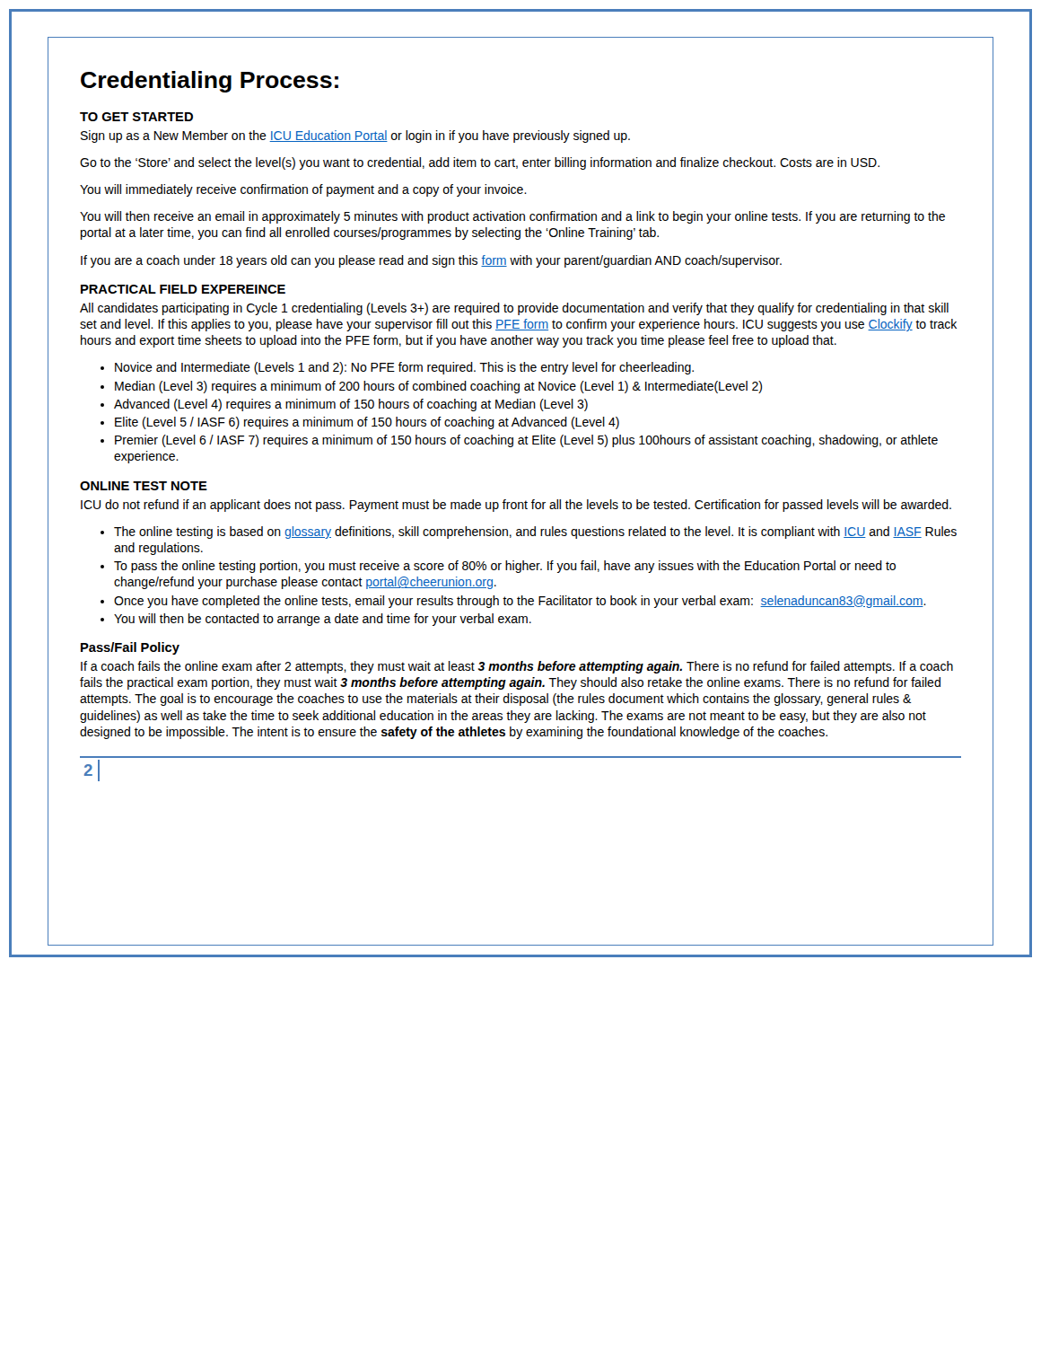Credentialing Process:
TO GET STARTED
Sign up as a New Member on the ICU Education Portal or login in if you have previously signed up.
Go to the ‘Store’ and select the level(s) you want to credential, add item to cart, enter billing information and finalize checkout. Costs are in USD.
You will immediately receive confirmation of payment and a copy of your invoice.
You will then receive an email in approximately 5 minutes with product activation confirmation and a link to begin your online tests. If you are returning to the portal at a later time, you can find all enrolled courses/programmes by selecting the ‘Online Training’ tab.
If you are a coach under 18 years old can you please read and sign this form with your parent/guardian AND coach/supervisor.
PRACTICAL FIELD EXPEREINCE
All candidates participating in Cycle 1 credentialing (Levels 3+) are required to provide documentation and verify that they qualify for credentialing in that skill set and level. If this applies to you, please have your supervisor fill out this PFE form to confirm your experience hours. ICU suggests you use Clockify to track hours and export time sheets to upload into the PFE form, but if you have another way you track you time please feel free to upload that.
Novice and Intermediate (Levels 1 and 2): No PFE form required. This is the entry level for cheerleading.
Median (Level 3) requires a minimum of 200 hours of combined coaching at Novice (Level 1) & Intermediate(Level 2)
Advanced (Level 4) requires a minimum of 150 hours of coaching at Median (Level 3)
Elite (Level 5 / IASF 6) requires a minimum of 150 hours of coaching at Advanced (Level 4)
Premier (Level 6 / IASF 7) requires a minimum of 150 hours of coaching at Elite (Level 5) plus 100hours of assistant coaching, shadowing, or athlete experience.
ONLINE TEST NOTE
ICU do not refund if an applicant does not pass. Payment must be made up front for all the levels to be tested. Certification for passed levels will be awarded.
The online testing is based on glossary definitions, skill comprehension, and rules questions related to the level. It is compliant with ICU and IASF Rules and regulations.
To pass the online testing portion, you must receive a score of 80% or higher. If you fail, have any issues with the Education Portal or need to change/refund your purchase please contact portal@cheerunion.org.
Once you have completed the online tests, email your results through to the Facilitator to book in your verbal exam: selenaduncan83@gmail.com.
You will then be contacted to arrange a date and time for your verbal exam.
Pass/Fail Policy
If a coach fails the online exam after 2 attempts, they must wait at least 3 months before attempting again. There is no refund for failed attempts. If a coach fails the practical exam portion, they must wait 3 months before attempting again. They should also retake the online exams. There is no refund for failed attempts. The goal is to encourage the coaches to use the materials at their disposal (the rules document which contains the glossary, general rules & guidelines) as well as take the time to seek additional education in the areas they are lacking. The exams are not meant to be easy, but they are also not designed to be impossible. The intent is to ensure the safety of the athletes by examining the foundational knowledge of the coaches.
2